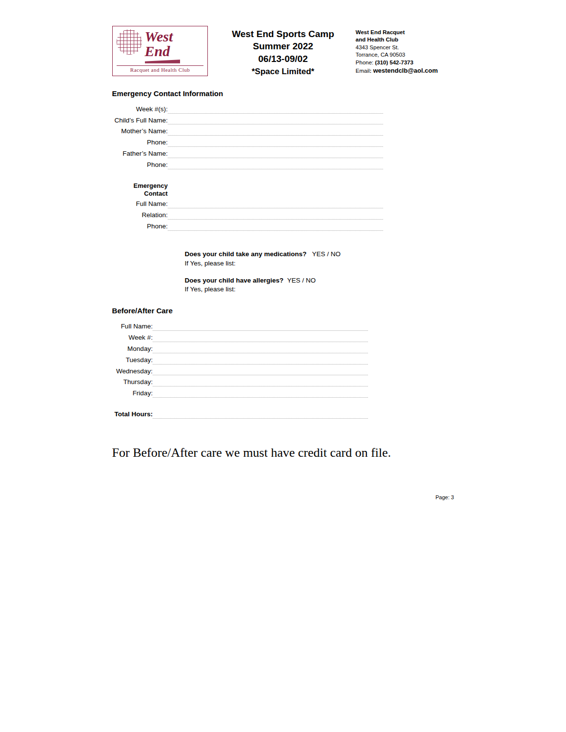West
End
Racquet and Health Club
West End Sports Camp
Summer 2022
06/13-09/02
*Space Limited*
West End Racquet
and Health Club
4343 Spencer St.
Torrance, CA 90503
Phone: (310) 542-7373
Email: westendclb@aol.com
Emergency Contact Information
| Week #(s): | |
| Child’s Full Name: | |
| Mother’s Name: | |
| Phone: | |
| Father’s Name: | |
| Phone: | |
| Emergency Contact | |
| Full Name: | |
| Relation: | |
| Phone: | |
Does your child take any medications? YES / NO
If Yes, please list:
Does your child have allergies? YES / NO
If Yes, please list:
Before/After Care
| Full Name: | |
| Week #: | |
| Monday: | |
| Tuesday: | |
| Wednesday: | |
| Thursday: | |
| Friday: | |
| Total Hours: | |
For Before/After care we must have credit card on file.
Page: 3